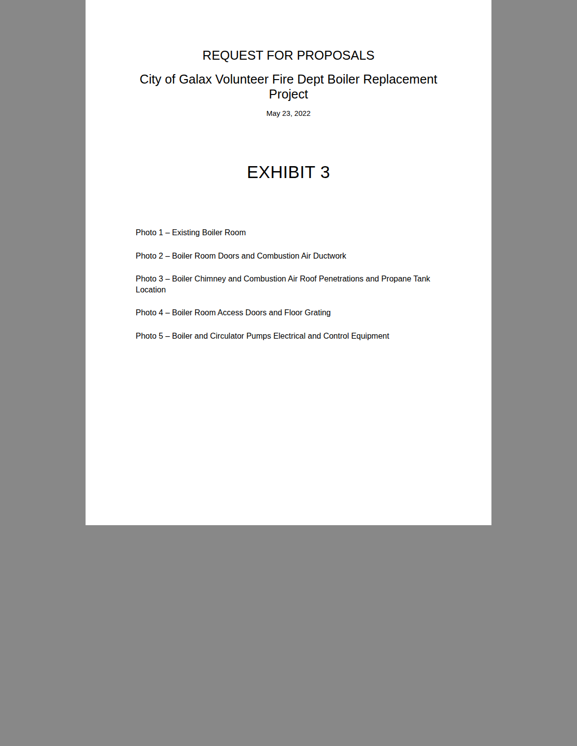REQUEST FOR PROPOSALS
City of Galax Volunteer Fire Dept Boiler Replacement Project
May 23, 2022
EXHIBIT 3
Photo 1 – Existing Boiler Room
Photo 2 – Boiler Room Doors and Combustion Air Ductwork
Photo 3 – Boiler Chimney and Combustion Air Roof Penetrations and Propane Tank Location
Photo 4 – Boiler Room Access Doors and Floor Grating
Photo 5 – Boiler and Circulator Pumps Electrical and Control Equipment